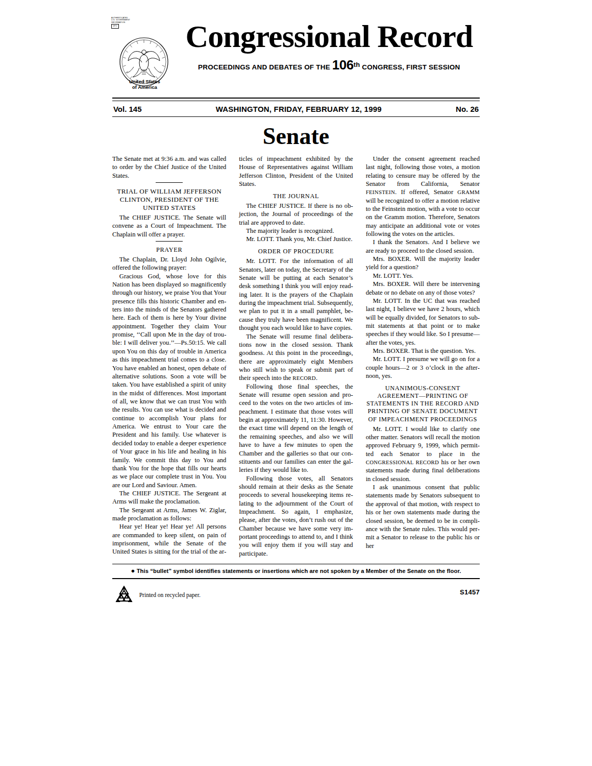AUTHENTICATED
U.S. GOVERNMENT
INFORMATION
GPO
Congressional Record
United States
of America
PROCEEDINGS AND DEBATES OF THE 106th CONGRESS, FIRST SESSION
Vol. 145
WASHINGTON, FRIDAY, FEBRUARY 12, 1999
No. 26
Senate
The Senate met at 9:36 a.m. and was called to order by the Chief Justice of the United States.
TRIAL OF WILLIAM JEFFERSON CLINTON, PRESIDENT OF THE UNITED STATES
The CHIEF JUSTICE. The Senate will convene as a Court of Impeachment. The Chaplain will offer a prayer.
PRAYER
The Chaplain, Dr. Lloyd John Ogilvie, offered the following prayer:
Gracious God, whose love for this Nation has been displayed so magnificently through our history, we praise You that Your presence fills this historic Chamber and enters into the minds of the Senators gathered here. Each of them is here by Your divine appointment. Together they claim Your promise, ‘‘Call upon Me in the day of trouble: I will deliver you.’’—Ps.50:15. We call upon You on this day of trouble in America as this impeachment trial comes to a close. You have enabled an honest, open debate of alternative solutions. Soon a vote will be taken. You have established a spirit of unity in the midst of differences. Most important of all, we know that we can trust You with the results. You can use what is decided and continue to accomplish Your plans for America. We entrust to Your care the President and his family. Use whatever is decided today to enable a deeper experience of Your grace in his life and healing in his family. We commit this day to You and thank You for the hope that fills our hearts as we place our complete trust in You. You are our Lord and Saviour. Amen.
The CHIEF JUSTICE. The Sergeant at Arms will make the proclamation.
The Sergeant at Arms, James W. Ziglar, made proclamation as follows:
Hear ye! Hear ye! Hear ye! All persons are commanded to keep silent, on pain of imprisonment, while the Senate of the United States is sitting for the trial of the articles of impeachment exhibited by the House of Representatives against William Jefferson Clinton, President of the United States.
THE JOURNAL
The CHIEF JUSTICE. If there is no objection, the Journal of proceedings of the trial are approved to date.
The majority leader is recognized.
Mr. LOTT. Thank you, Mr. Chief Justice.
ORDER OF PROCEDURE
Mr. LOTT. For the information of all Senators, later on today, the Secretary of the Senate will be putting at each Senator’s desk something I think you will enjoy reading later. It is the prayers of the Chaplain during the impeachment trial. Subsequently, we plan to put it in a small pamphlet, because they truly have been magnificent. We thought you each would like to have copies.
The Senate will resume final deliberations now in the closed session. Thank goodness. At this point in the proceedings, there are approximately eight Members who still wish to speak or submit part of their speech into the RECORD.
Following those final speeches, the Senate will resume open session and proceed to the votes on the two articles of impeachment. I estimate that those votes will begin at approximately 11, 11:30. However, the exact time will depend on the length of the remaining speeches, and also we will have to have a few minutes to open the Chamber and the galleries so that our constituents and our families can enter the galleries if they would like to.
Following those votes, all Senators should remain at their desks as the Senate proceeds to several housekeeping items relating to the adjournment of the Court of Impeachment. So again, I emphasize, please, after the votes, don’t rush out of the Chamber because we have some very important proceedings to attend to, and I think you will enjoy them if you will stay and participate.
Under the consent agreement reached last night, following those votes, a motion relating to censure may be offered by the Senator from California, Senator FEINSTEIN. If offered, Senator GRAMM will be recognized to offer a motion relative to the Feinstein motion, with a vote to occur on the Gramm motion. Therefore, Senators may anticipate an additional vote or votes following the votes on the articles.
I thank the Senators. And I believe we are ready to proceed to the closed session.
Mrs. BOXER. Will the majority leader yield for a question?
Mr. LOTT. Yes.
Mrs. BOXER. Will there be intervening debate or no debate on any of those votes?
Mr. LOTT. In the UC that was reached last night, I believe we have 2 hours, which will be equally divided, for Senators to submit statements at that point or to make speeches if they would like. So I presume—after the votes, yes.
Mrs. BOXER. That is the question. Yes.
Mr. LOTT. I presume we will go on for a couple hours—2 or 3 o’clock in the afternoon, yes.
UNANIMOUS-CONSENT AGREEMENT—PRINTING OF STATEMENTS IN THE RECORD AND PRINTING OF SENATE DOCUMENT OF IMPEACHMENT PROCEEDINGS
Mr. LOTT. I would like to clarify one other matter. Senators will recall the motion approved February 9, 1999, which permitted each Senator to place in the CONGRESSIONAL RECORD his or her own statements made during final deliberations in closed session.
I ask unanimous consent that public statements made by Senators subsequent to the approval of that motion, with respect to his or her own statements made during the closed session, be deemed to be in compliance with the Senate rules. This would permit a Senator to release to the public his or her
● This “bullet” symbol identifies statements or insertions which are not spoken by a Member of the Senate on the floor.
Printed on recycled paper.
S1457